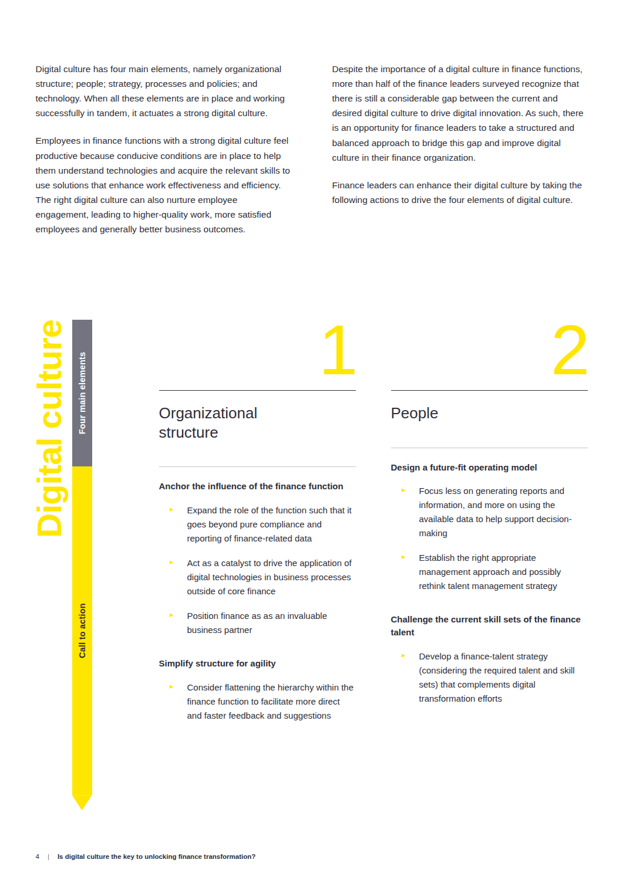Digital culture has four main elements, namely organizational structure; people; strategy, processes and policies; and technology. When all these elements are in place and working successfully in tandem, it actuates a strong digital culture.
Employees in finance functions with a strong digital culture feel productive because conducive conditions are in place to help them understand technologies and acquire the relevant skills to use solutions that enhance work effectiveness and efficiency. The right digital culture can also nurture employee engagement, leading to higher-quality work, more satisfied employees and generally better business outcomes.
Despite the importance of a digital culture in finance functions, more than half of the finance leaders surveyed recognize that there is still a considerable gap between the current and desired digital culture to drive digital innovation. As such, there is an opportunity for finance leaders to take a structured and balanced approach to bridge this gap and improve digital culture in their finance organization.
Finance leaders can enhance their digital culture by taking the following actions to drive the four elements of digital culture.
Digital culture
Four main elements
Call to action
1
Organizational
structure
Anchor the influence of the finance function
Expand the role of the function such that it goes beyond pure compliance and reporting of finance-related data
Act as a catalyst to drive the application of digital technologies in business processes outside of core finance
Position finance as as an invaluable business partner
Simplify structure for agility
Consider flattening the hierarchy within the finance function to facilitate more direct and faster feedback and suggestions
2
People
Design a future-fit operating model
Focus less on generating reports and information, and more on using the available data to help support decision-making
Establish the right appropriate management approach and possibly rethink talent management strategy
Challenge the current skill sets of the finance talent
Develop a finance-talent strategy (considering the required talent and skill sets) that complements digital transformation efforts
4|Is digital culture the key to unlocking finance transformation?